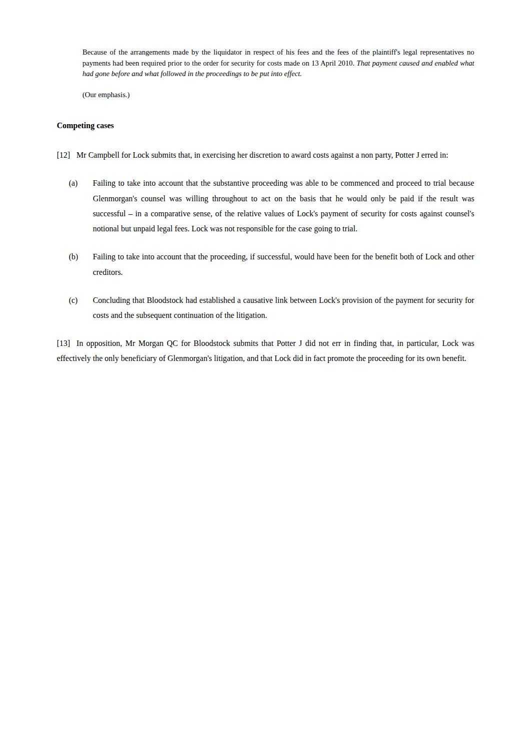Because of the arrangements made by the liquidator in respect of his fees and the fees of the plaintiff's legal representatives no payments had been required prior to the order for security for costs made on 13 April 2010. That payment caused and enabled what had gone before and what followed in the proceedings to be put into effect.
(Our emphasis.)
Competing cases
[12] Mr Campbell for Lock submits that, in exercising her discretion to award costs against a non party, Potter J erred in:
(a) Failing to take into account that the substantive proceeding was able to be commenced and proceed to trial because Glenmorgan's counsel was willing throughout to act on the basis that he would only be paid if the result was successful – in a comparative sense, of the relative values of Lock's payment of security for costs against counsel's notional but unpaid legal fees. Lock was not responsible for the case going to trial.
(b) Failing to take into account that the proceeding, if successful, would have been for the benefit both of Lock and other creditors.
(c) Concluding that Bloodstock had established a causative link between Lock's provision of the payment for security for costs and the subsequent continuation of the litigation.
[13] In opposition, Mr Morgan QC for Bloodstock submits that Potter J did not err in finding that, in particular, Lock was effectively the only beneficiary of Glenmorgan's litigation, and that Lock did in fact promote the proceeding for its own benefit.